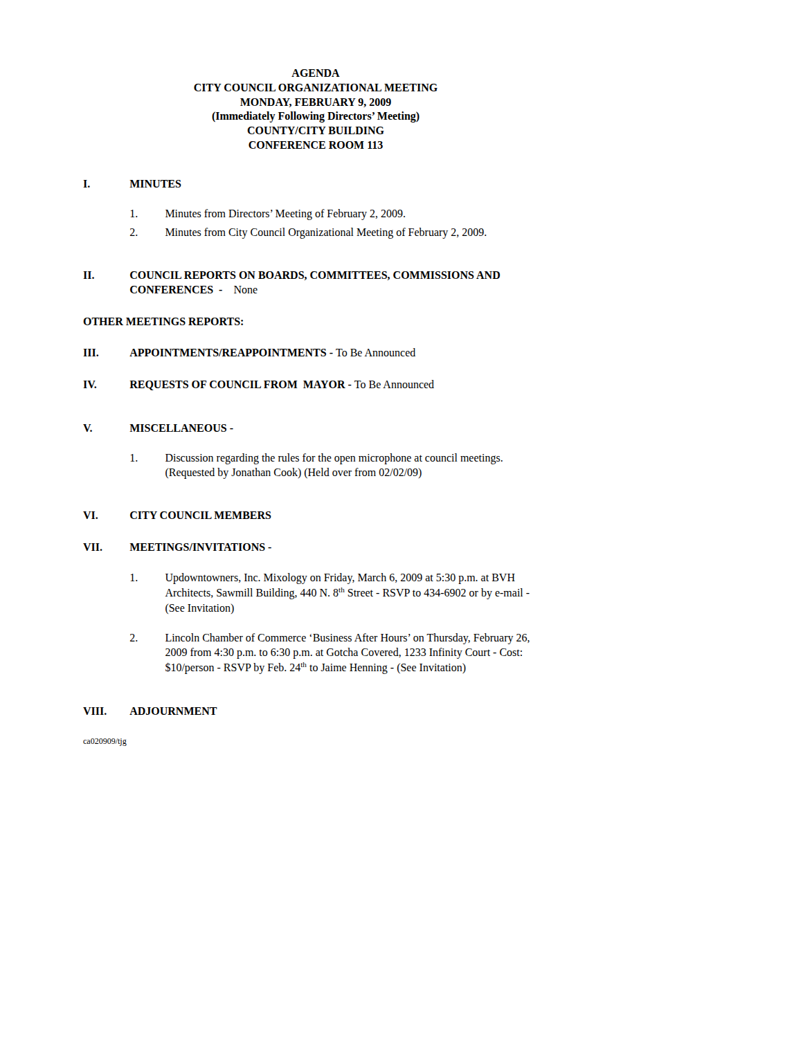AGENDA
CITY COUNCIL ORGANIZATIONAL MEETING
MONDAY, FEBRUARY 9, 2009
(Immediately Following Directors’ Meeting)
COUNTY/CITY BUILDING
CONFERENCE ROOM 113
I.
MINUTES
1.
Minutes from Directors’ Meeting of February 2, 2009.
2.
Minutes from City Council Organizational Meeting of February 2, 2009.
II.
COUNCIL REPORTS ON BOARDS, COMMITTEES, COMMISSIONS AND CONFERENCES - None
OTHER MEETINGS REPORTS:
III.
APPOINTMENTS/REAPPOINTMENTS - To Be Announced
IV.
REQUESTS OF COUNCIL FROM MAYOR - To Be Announced
V.
MISCELLANEOUS -
1.
Discussion regarding the rules for the open microphone at council meetings. (Requested by Jonathan Cook) (Held over from 02/02/09)
VI.
CITY COUNCIL MEMBERS
VII.
MEETINGS/INVITATIONS -
1.
Updowntowners, Inc. Mixology on Friday, March 6, 2009 at 5:30 p.m. at BVH Architects, Sawmill Building, 440 N. 8th Street - RSVP to 434-6902 or by e-mail - (See Invitation)
2.
Lincoln Chamber of Commerce ‘Business After Hours’ on Thursday, February 26, 2009 from 4:30 p.m. to 6:30 p.m. at Gotcha Covered, 1233 Infinity Court - Cost: $10/person - RSVP by Feb. 24th to Jaime Henning - (See Invitation)
VIII.
ADJOURNMENT
ca020909/tjg